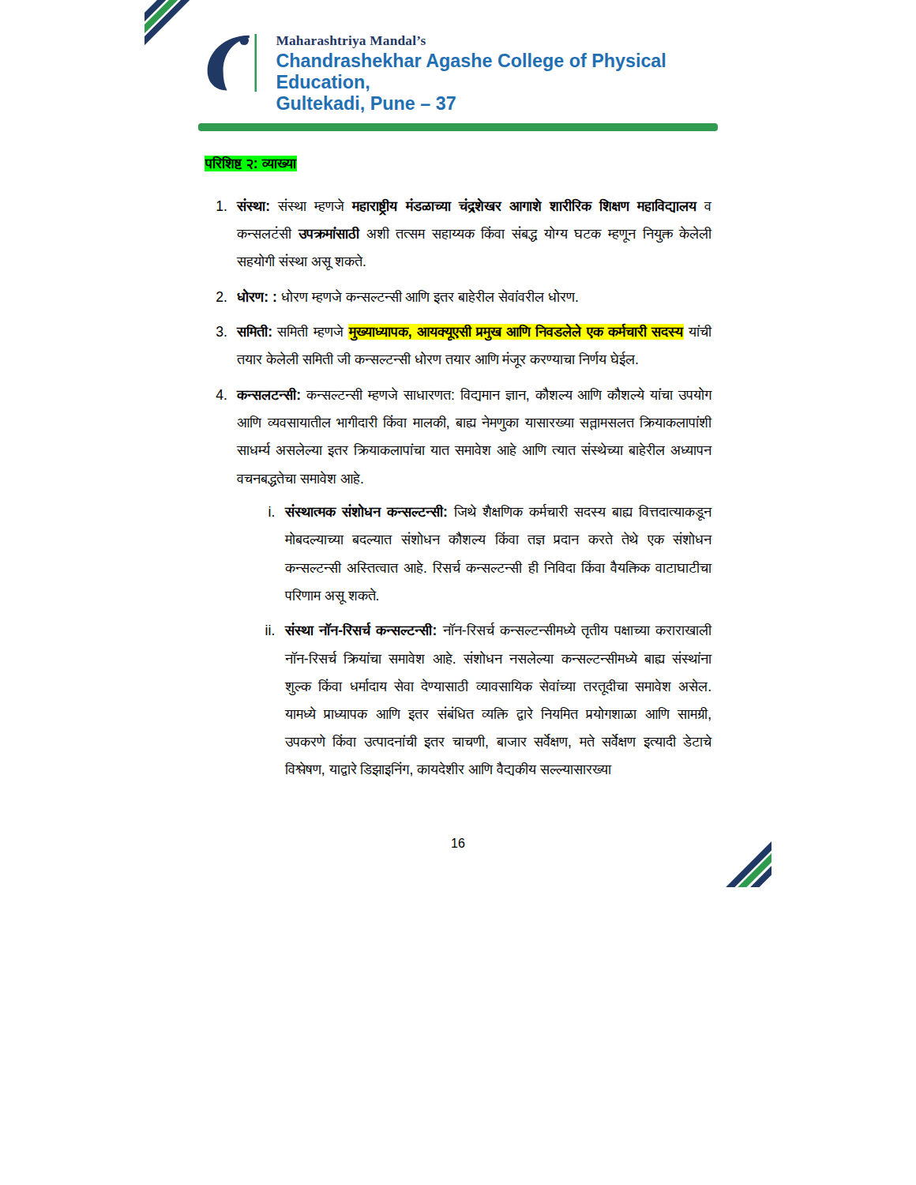Maharashtriya Mandal’s
Chandrashekhar Agashe College of Physical Education,
Gultekadi, Pune – 37
परिशिष्ट २: व्याख्या
संस्था: संस्था म्हणजे महाराष्ट्रीय मंडळाच्या चंद्रशेखर आगाशे शारीरिक शिक्षण महाविद्यालय व कन्सलटंसी उपक्रमांसाठी अशी तत्सम सहाय्यक किंवा संबद्ध योग्य घटक म्हणून नियुक्त केलेली सहयोगी संस्था असू शकते.
धोरण: : धोरण म्हणजे कन्सल्टन्सी आणि इतर बाहेरील सेवांवरील धोरण.
समिती: समिती म्हणजे मुख्याध्यापक, आयक्यूएसी प्रमुख आणि निवडलेले एक कर्मचारी सदस्य यांची तयार केलेली समिती जी कन्सल्टन्सी धोरण तयार आणि मंजूर करण्याचा निर्णय घेईल.
कन्सलटन्सी: कन्सल्टन्सी म्हणजे साधारणत: विद्यमान ज्ञान, कौशल्य आणि कौशल्ये यांचा उपयोग आणि व्यवसायातील भागीदारी किंवा मालकी, बाह्य नेमणुका यासारख्या सल्लामसलत क्रियाकलापांशी साधर्म्य असलेल्या इतर क्रियाकलापांचा यात समावेश आहे आणि त्यात संस्थेच्या बाहेरील अध्यापन वचनबद्धतेचा समावेश आहे.
संस्थात्मक संशोधन कन्सल्टन्सी: जिथे शैक्षणिक कर्मचारी सदस्य बाह्य वित्तदात्याकडून मोबदल्याच्या बदल्यात संशोधन कौशल्य किंवा तज्ञ प्रदान करते तेथे एक संशोधन कन्सल्टन्सी अस्तित्वात आहे. रिसर्च कन्सल्टन्सी ही निविदा किंवा वैयक्तिक वाटाघाटीचा परिणाम असू शकते.
संस्था नॉन-रिसर्च कन्सल्टन्सी: नॉन-रिसर्च कन्सल्टन्सीमध्ये तृतीय पक्षाच्या कराराखाली नॉन-रिसर्च क्रियांचा समावेश आहे. संशोधन नसलेल्या कन्सल्टन्सीमध्ये बाह्य संस्थांना शुल्क किंवा धर्मादाय सेवा देण्यासाठी व्यावसायिक सेवांच्या तरतूदीचा समावेश असेल. यामध्ये प्राध्यापक आणि इतर संबंधित व्यक्ति द्वारे नियमित प्रयोगशाळा आणि सामग्री, उपकरणे किंवा उत्पादनांची इतर चाचणी, बाजार सर्वेक्षण, मते सर्वेक्षण इत्यादी डेटाचे विश्लेषण, याद्वारे डिझाइनिंग, कायदेशीर आणि वैद्यकीय सल्ल्यासारख्या
16